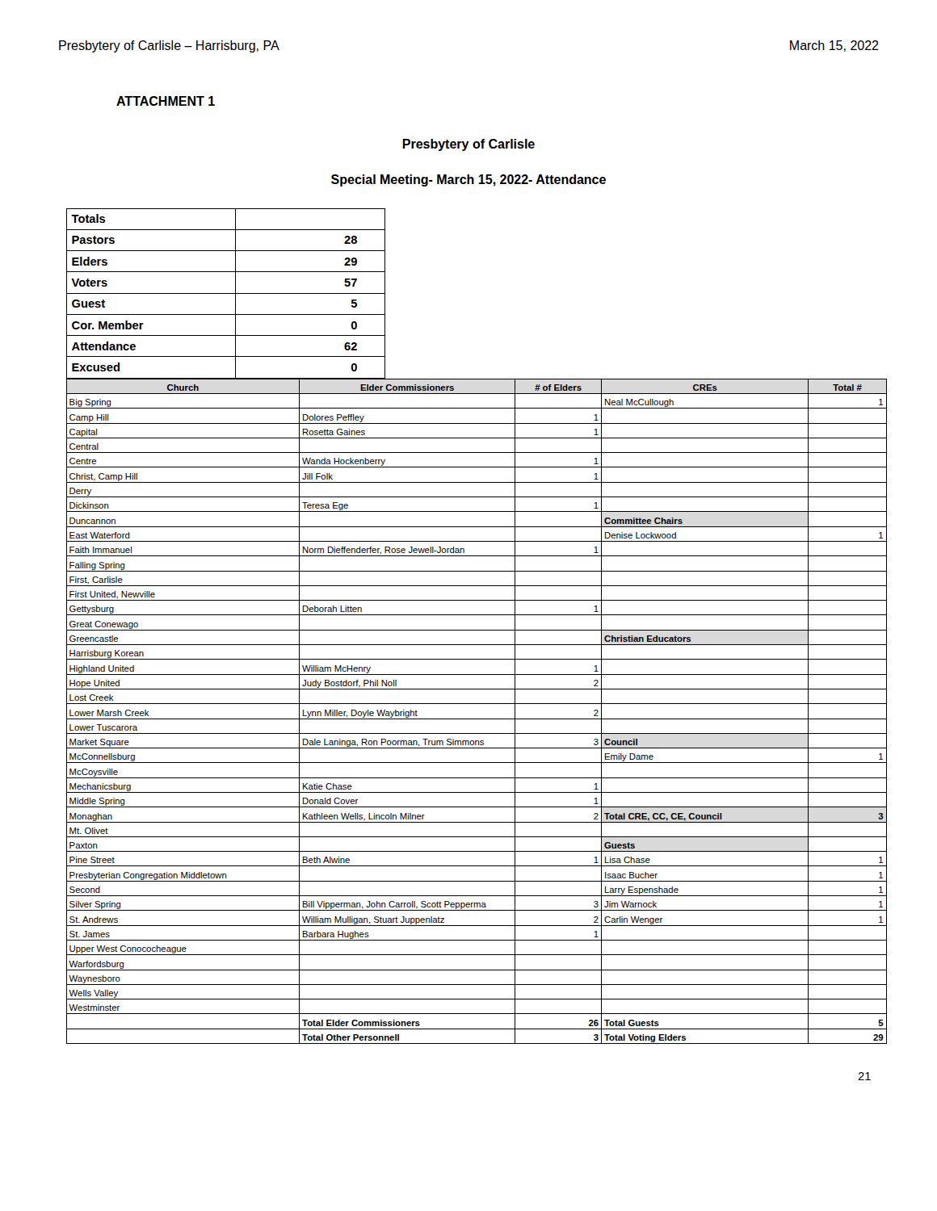Presbytery of Carlisle – Harrisburg, PA March 15, 2022
ATTACHMENT 1
Presbytery of Carlisle
Special Meeting- March 15, 2022- Attendance
| Totals | |
| Pastors | 28 |
| Elders | 29 |
| Voters | 57 |
| Guest | 5 |
| Cor. Member | 0 |
| Attendance | 62 |
| Excused | 0 |
| Church | Elder Commissioners | # of Elders | CREs | Total # |
| --- | --- | --- | --- | --- |
| Big Spring | | | Neal McCullough | 1 |
| Camp Hill | Dolores Peffley | 1 | | |
| Capital | Rosetta Gaines | 1 | | |
| Central | | | | |
| Centre | Wanda Hockenberry | 1 | | |
| Christ, Camp Hill | Jill Folk | 1 | | |
| Derry | | | | |
| Dickinson | Teresa Ege | 1 | | |
| Duncannon | | | Committee Chairs | |
| East Waterford | | | Denise Lockwood | 1 |
| Faith Immanuel | Norm Dieffenderfer, Rose Jewell-Jordan | 1 | | |
| Falling Spring | | | | |
| First, Carlisle | | | | |
| First United, Newville | | | | |
| Gettysburg | Deborah Litten | 1 | | |
| Great Conewago | | | | |
| Greencastle | | | Christian Educators | |
| Harrisburg Korean | | | | |
| Highland United | William McHenry | 1 | | |
| Hope United | Judy Bostdorf, Phil Noll | 2 | | |
| Lost Creek | | | | |
| Lower Marsh Creek | Lynn Miller, Doyle Waybright | 2 | | |
| Lower Tuscarora | | | | |
| Market Square | Dale Laninga, Ron Poorman, Trum Simmons | 3 | Council | |
| McConnellsburg | | | Emily Dame | 1 |
| McCoysville | | | | |
| Mechanicsburg | Katie Chase | 1 | | |
| Middle Spring | Donald Cover | 1 | | |
| Monaghan | Kathleen Wells, Lincoln Milner | 2 | Total CRE, CC, CE, Council | 3 |
| Mt. Olivet | | | | |
| Paxton | | | Guests | |
| Pine Street | Beth Alwine | 1 | Lisa Chase | 1 |
| Presbyterian Congregation Middletown | | | Isaac Bucher | 1 |
| Second | | | Larry Espenshade | 1 |
| Silver Spring | Bill Vipperman, John Carroll, Scott Pepperma | 3 | Jim Warnock | 1 |
| St. Andrews | William Mulligan, Stuart Juppenlatz | 2 | Carlin Wenger | 1 |
| St. James | Barbara Hughes | 1 | | |
| Upper West Conococheague | | | | |
| Warfordsburg | | | | |
| Waynesboro | | | | |
| Wells Valley | | | | |
| Westminster | | | | |
| | Total Elder Commissioners | 26 | Total Guests | 5 |
| | Total Other Personnell | 3 | Total Voting Elders | 29 |
21